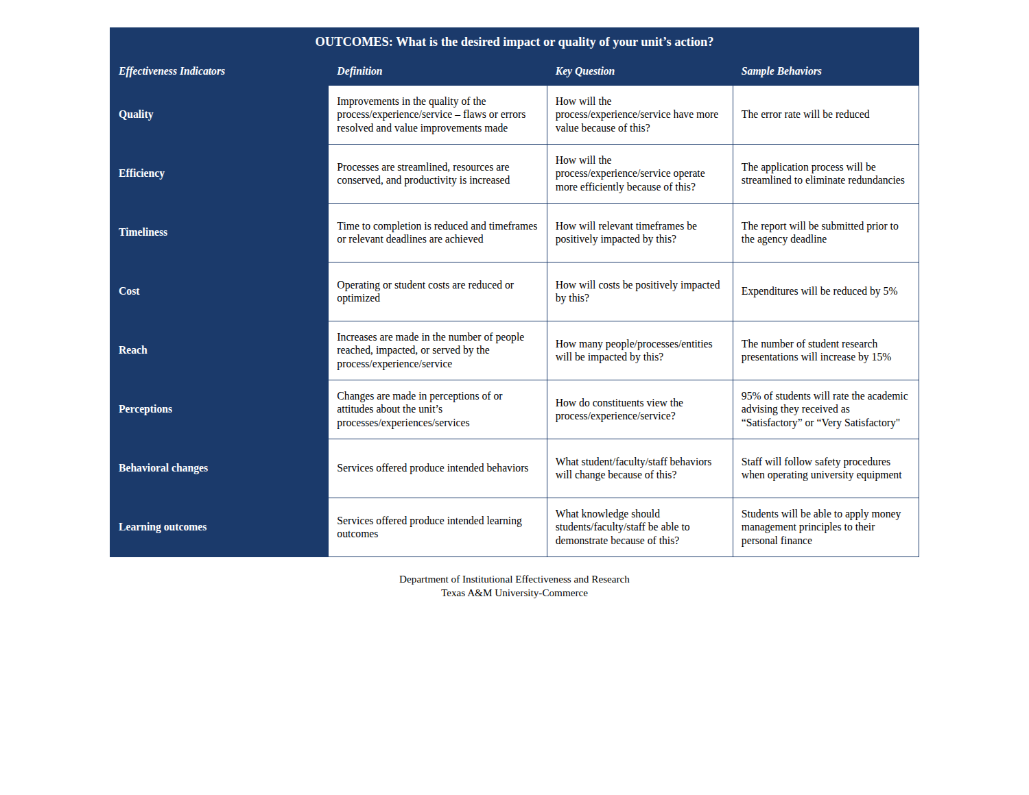OUTCOMES: What is the desired impact or quality of your unit’s action?
| Effectiveness Indicators | Definition | Key Question | Sample Behaviors |
| --- | --- | --- | --- |
| Quality | Improvements in the quality of the process/experience/service – flaws or errors resolved and value improvements made | How will the process/experience/service have more value because of this? | The error rate will be reduced |
| Efficiency | Processes are streamlined, resources are conserved, and productivity is increased | How will the process/experience/service operate more efficiently because of this? | The application process will be streamlined to eliminate redundancies |
| Timeliness | Time to completion is reduced and timeframes or relevant deadlines are achieved | How will relevant timeframes be positively impacted by this? | The report will be submitted prior to the agency deadline |
| Cost | Operating or student costs are reduced or optimized | How will costs be positively impacted by this? | Expenditures will be reduced by 5% |
| Reach | Increases are made in the number of people reached, impacted, or served by the process/experience/service | How many people/processes/entities will be impacted by this? | The number of student research presentations will increase by 15% |
| Perceptions | Changes are made in perceptions of or attitudes about the unit’s processes/experiences/services | How do constituents view the process/experience/service? | 95% of students will rate the academic advising they received as “Satisfactory” or “Very Satisfactory" |
| Behavioral changes | Services offered produce intended behaviors | What student/faculty/staff behaviors will change because of this? | Staff will follow safety procedures when operating university equipment |
| Learning outcomes | Services offered produce intended learning outcomes | What knowledge should students/faculty/staff be able to demonstrate because of this? | Students will be able to apply money management principles to their personal finance |
Department of Institutional Effectiveness and Research
Texas A&M University-Commerce